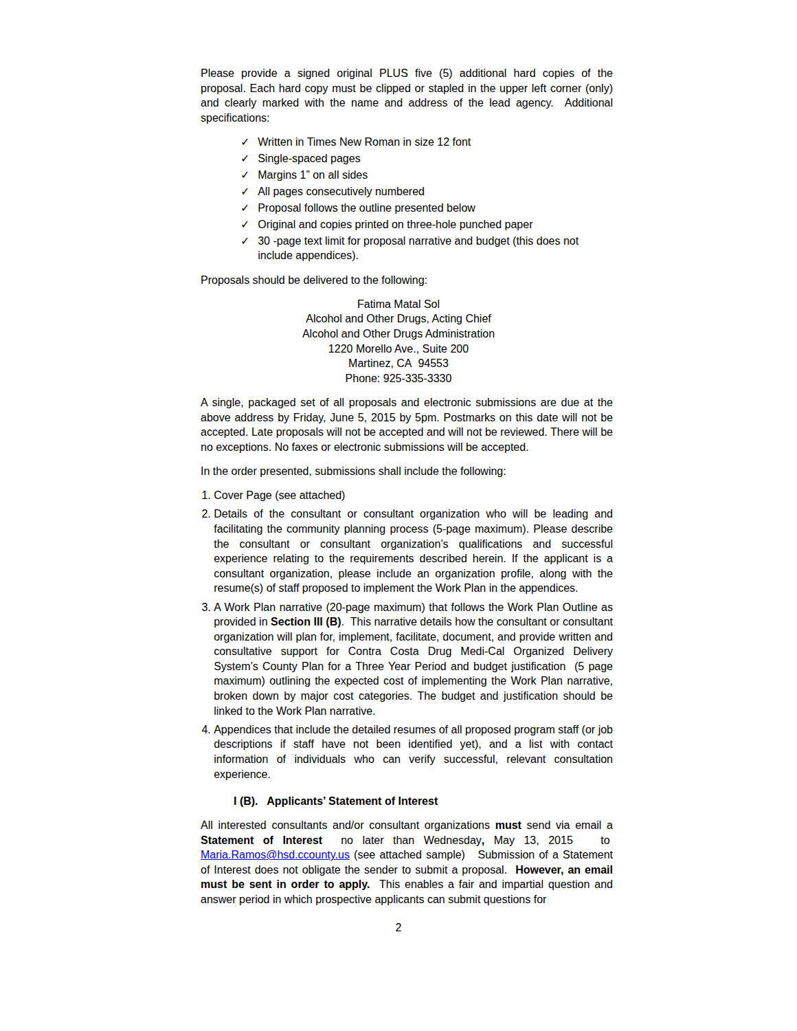Please provide a signed original PLUS five (5) additional hard copies of the proposal. Each hard copy must be clipped or stapled in the upper left corner (only) and clearly marked with the name and address of the lead agency. Additional specifications:
Written in Times New Roman in size 12 font
Single-spaced pages
Margins 1” on all sides
All pages consecutively numbered
Proposal follows the outline presented below
Original and copies printed on three-hole punched paper
30 -page text limit for proposal narrative and budget (this does not include appendices).
Proposals should be delivered to the following:
Fatima Matal Sol
Alcohol and Other Drugs, Acting Chief
Alcohol and Other Drugs Administration
1220 Morello Ave., Suite 200
Martinez, CA 94553
Phone: 925-335-3330
A single, packaged set of all proposals and electronic submissions are due at the above address by Friday, June 5, 2015 by 5pm. Postmarks on this date will not be accepted. Late proposals will not be accepted and will not be reviewed. There will be no exceptions. No faxes or electronic submissions will be accepted.
In the order presented, submissions shall include the following:
Cover Page (see attached)
Details of the consultant or consultant organization who will be leading and facilitating the community planning process (5-page maximum). Please describe the consultant or consultant organization’s qualifications and successful experience relating to the requirements described herein. If the applicant is a consultant organization, please include an organization profile, along with the resume(s) of staff proposed to implement the Work Plan in the appendices.
A Work Plan narrative (20-page maximum) that follows the Work Plan Outline as provided in Section III (B). This narrative details how the consultant or consultant organization will plan for, implement, facilitate, document, and provide written and consultative support for Contra Costa Drug Medi-Cal Organized Delivery System’s County Plan for a Three Year Period and budget justification (5 page maximum) outlining the expected cost of implementing the Work Plan narrative, broken down by major cost categories. The budget and justification should be linked to the Work Plan narrative.
Appendices that include the detailed resumes of all proposed program staff (or job descriptions if staff have not been identified yet), and a list with contact information of individuals who can verify successful, relevant consultation experience.
I (B). Applicants’ Statement of Interest
All interested consultants and/or consultant organizations must send via email a Statement of Interest no later than Wednesday, May 13, 2015 to Maria.Ramos@hsd.ccounty.us (see attached sample) Submission of a Statement of Interest does not obligate the sender to submit a proposal. However, an email must be sent in order to apply. This enables a fair and impartial question and answer period in which prospective applicants can submit questions for
2